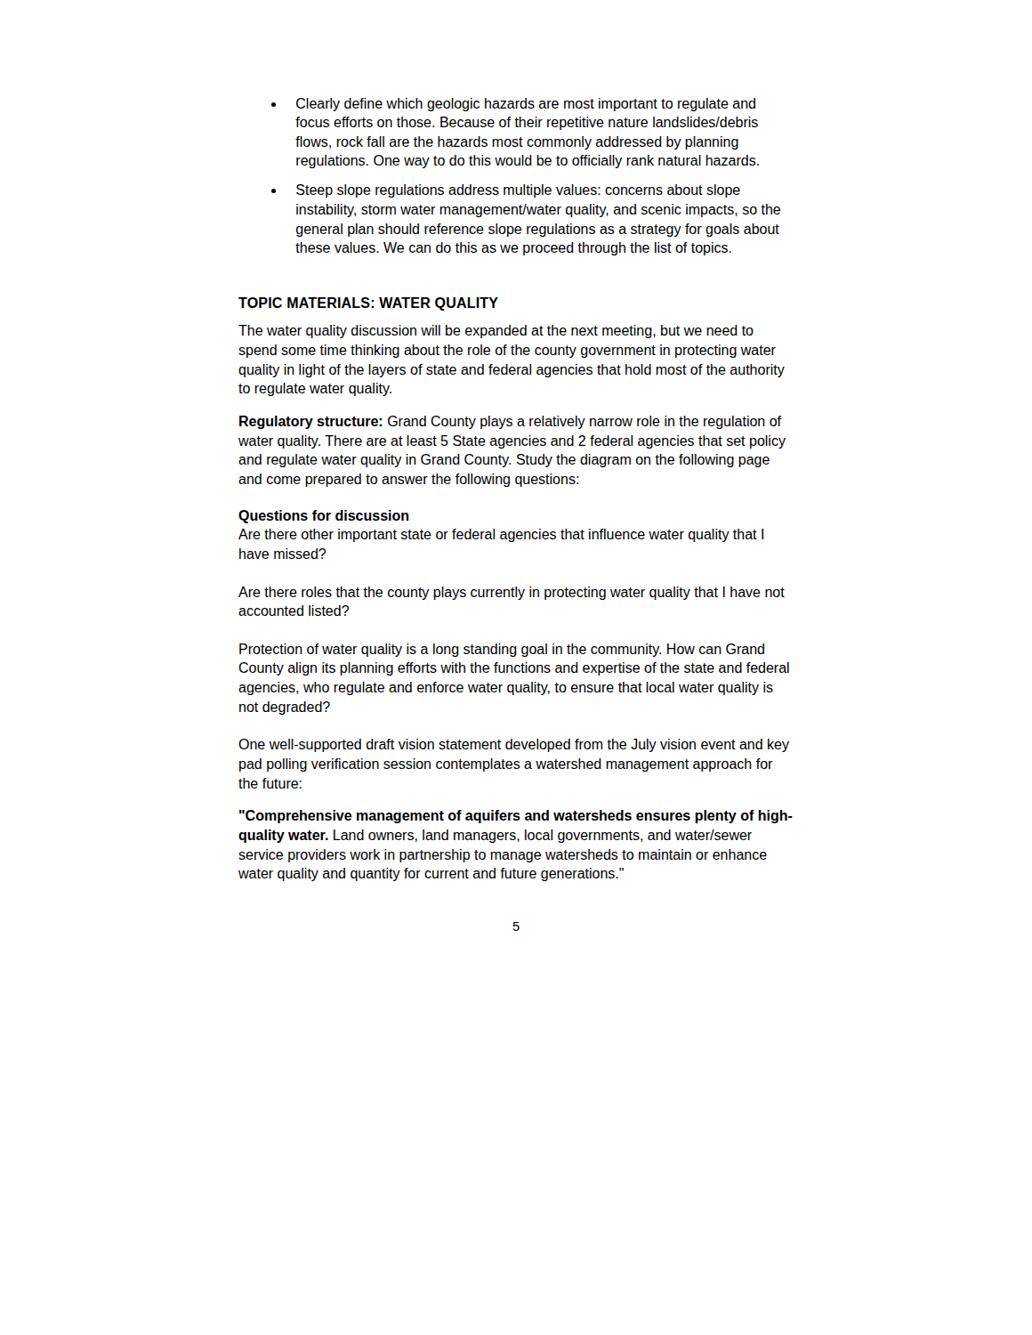Clearly define which geologic hazards are most important to regulate and focus efforts on those. Because of their repetitive nature landslides/debris flows, rock fall are the hazards most commonly addressed by planning regulations. One way to do this would be to officially rank natural hazards.
Steep slope regulations address multiple values: concerns about slope instability, storm water management/water quality, and scenic impacts, so the general plan should reference slope regulations as a strategy for goals about these values. We can do this as we proceed through the list of topics.
TOPIC MATERIALS: WATER QUALITY
The water quality discussion will be expanded at the next meeting, but we need to spend some time thinking about the role of the county government in protecting water quality in light of the layers of state and federal agencies that hold most of the authority to regulate water quality.
Regulatory structure: Grand County plays a relatively narrow role in the regulation of water quality. There are at least 5 State agencies and 2 federal agencies that set policy and regulate water quality in Grand County. Study the diagram on the following page and come prepared to answer the following questions:
Questions for discussion
Are there other important state or federal agencies that influence water quality that I have missed?
Are there roles that the county plays currently in protecting water quality that I have not accounted listed?
Protection of water quality is a long standing goal in the community. How can Grand County align its planning efforts with the functions and expertise of the state and federal agencies, who regulate and enforce water quality, to ensure that local water quality is not degraded?
One well-supported draft vision statement developed from the July vision event and key pad polling verification session contemplates a watershed management approach for the future:
"Comprehensive management of aquifers and watersheds ensures plenty of high-quality water. Land owners, land managers, local governments, and water/sewer service providers work in partnership to manage watersheds to maintain or enhance water quality and quantity for current and future generations."
5